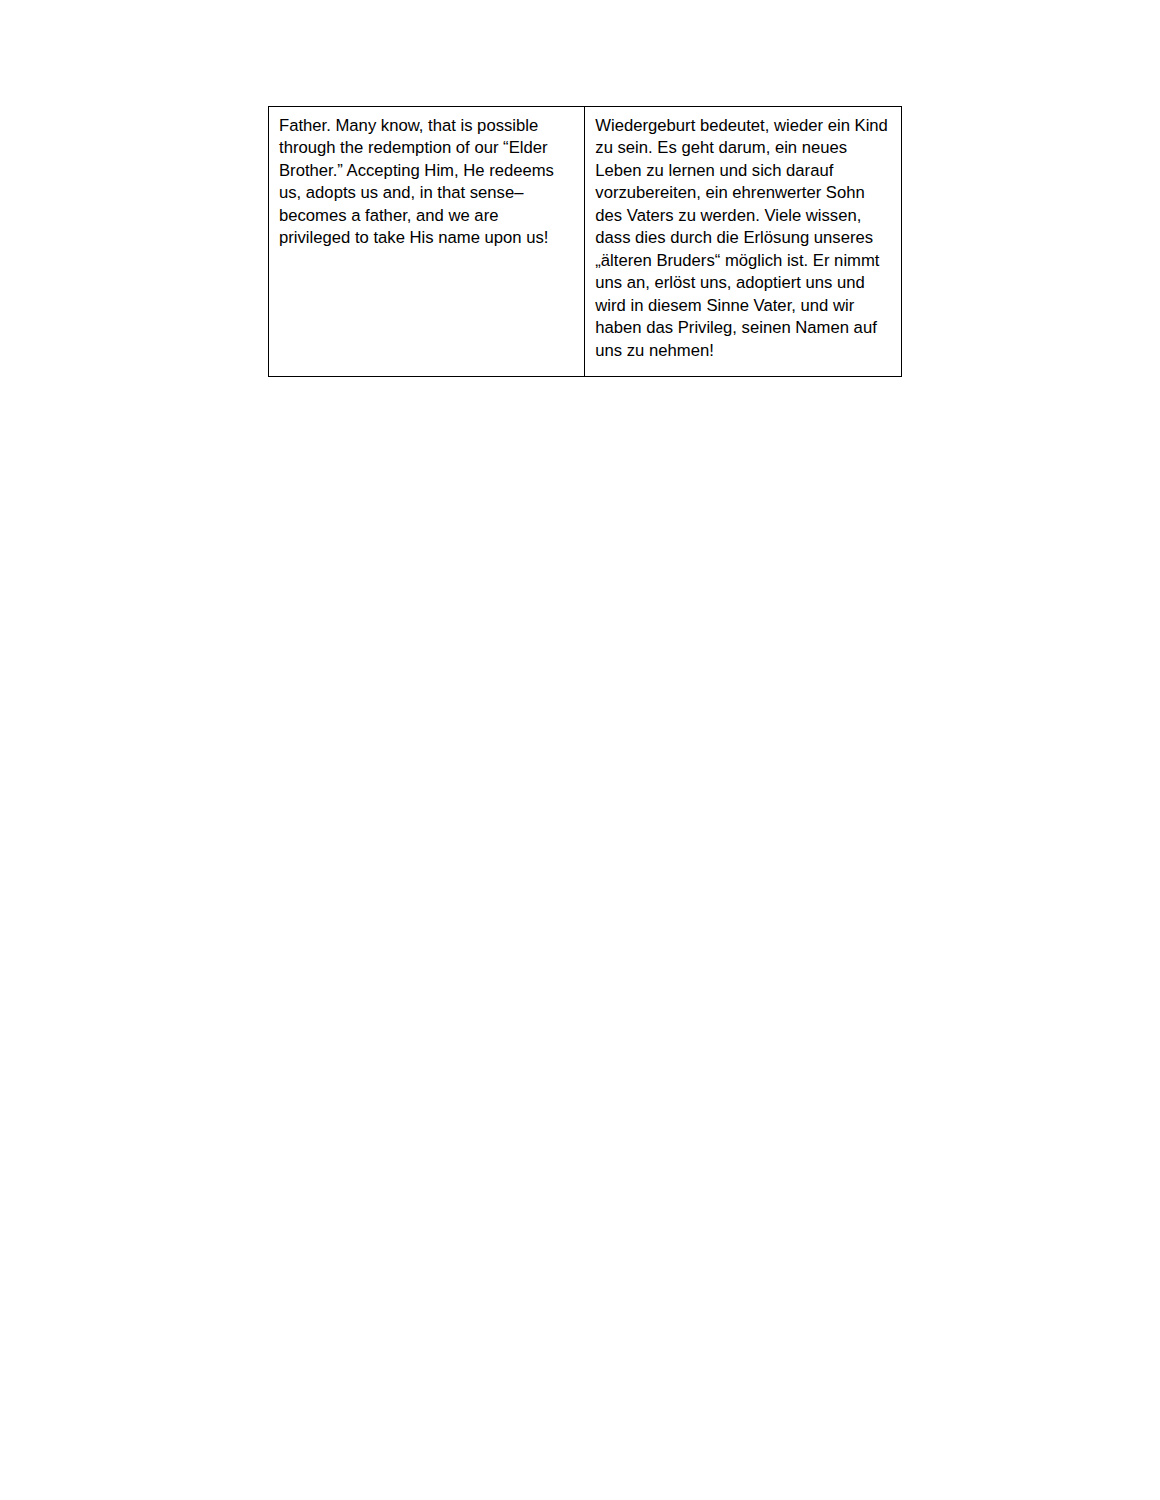| Father. Many know, that is possible through the redemption of our “Elder Brother.” Accepting Him, He redeems us, adopts us and, in that sense–becomes a father, and we are privileged to take His name upon us! | Wiedergeburt bedeutet, wieder ein Kind zu sein. Es geht darum, ein neues Leben zu lernen und sich darauf vorzubereiten, ein ehrenwerter Sohn des Vaters zu werden. Viele wissen, dass dies durch die Erlösung unseres „älteren Bruders“ möglich ist. Er nimmt uns an, erlöst uns, adoptiert uns und wird in diesem Sinne Vater, und wir haben das Privileg, seinen Namen auf uns zu nehmen! |